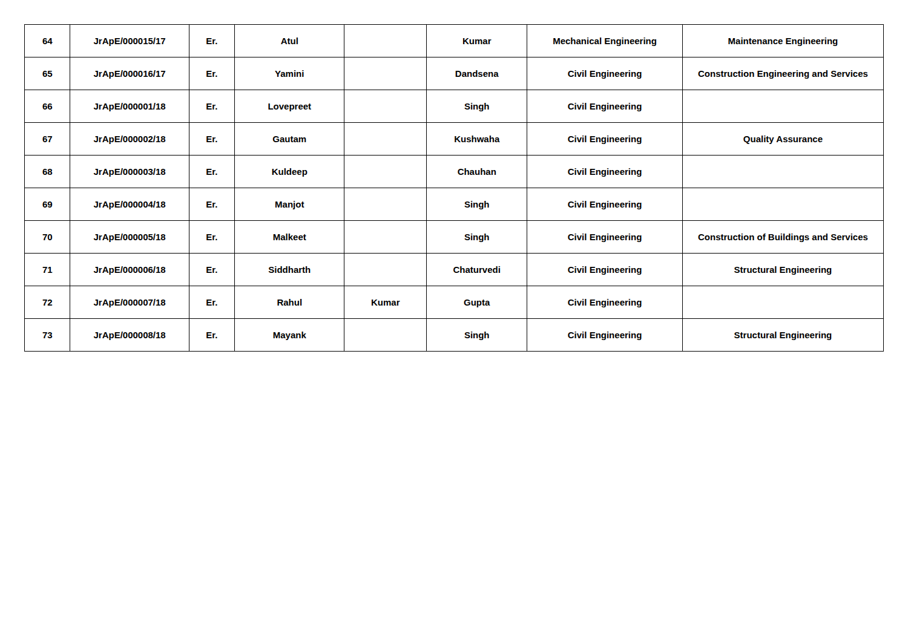| 64 | JrApE/000015/17 | Er. | Atul | | Kumar | Mechanical Engineering | Maintenance Engineering |
| 65 | JrApE/000016/17 | Er. | Yamini | | Dandsena | Civil Engineering | Construction Engineering and Services |
| 66 | JrApE/000001/18 | Er. | Lovepreet | | Singh | Civil Engineering | |
| 67 | JrApE/000002/18 | Er. | Gautam | | Kushwaha | Civil Engineering | Quality Assurance |
| 68 | JrApE/000003/18 | Er. | Kuldeep | | Chauhan | Civil Engineering | |
| 69 | JrApE/000004/18 | Er. | Manjot | | Singh | Civil Engineering | |
| 70 | JrApE/000005/18 | Er. | Malkeet | | Singh | Civil Engineering | Construction of Buildings and Services |
| 71 | JrApE/000006/18 | Er. | Siddharth | | Chaturvedi | Civil Engineering | Structural Engineering |
| 72 | JrApE/000007/18 | Er. | Rahul | Kumar | Gupta | Civil Engineering | |
| 73 | JrApE/000008/18 | Er. | Mayank | | Singh | Civil Engineering | Structural Engineering |